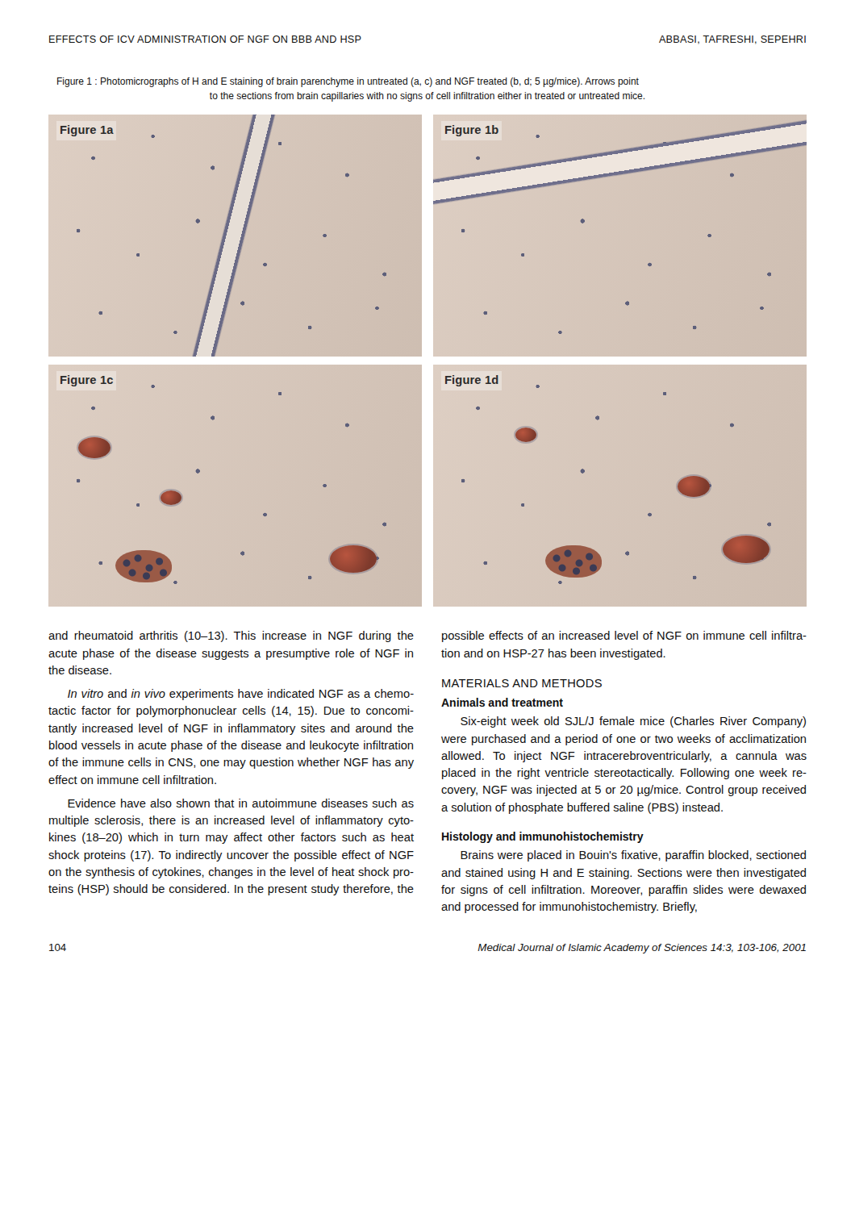EFFECTS OF ICV ADMINISTRATION OF NGF ON BBB AND HSP ABBASI, TAFRESHI, SEPEHRI
Figure 1 : Photomicrographs of H and E staining of brain parenchyme in untreated (a, c) and NGF treated (b, d; 5 µg/mice). Arrows point to the sections from brain capillaries with no signs of cell infiltration either in treated or untreated mice.
Figure 1a
Figure 1b
Figure 1c
Figure 1d
and rheumatoid arthritis (10–13). This increase in NGF during the acute phase of the disease suggests a presumptive role of NGF in the disease.
In vitro and in vivo experiments have indicated NGF as a chemotactic factor for polymorphonuclear cells (14, 15). Due to concomitantly increased level of NGF in inflammatory sites and around the blood vessels in acute phase of the disease and leukocyte infiltration of the immune cells in CNS, one may question whether NGF has any effect on immune cell infiltration.
Evidence have also shown that in autoimmune diseases such as multiple sclerosis, there is an increased level of inflammatory cytokines (18–20) which in turn may affect other factors such as heat shock proteins (17). To indirectly uncover the possible effect of NGF on the synthesis of cytokines, changes in the level of heat shock proteins (HSP) should be considered. In the present study therefore, the possible effects of an increased level of NGF on immune cell infiltration and on HSP-27 has been investigated.
MATERIALS AND METHODS
Animals and treatment
Six-eight week old SJL/J female mice (Charles River Company) were purchased and a period of one or two weeks of acclimatization allowed. To inject NGF intracerebroventricularly, a cannula was placed in the right ventricle stereotactically. Following one week recovery, NGF was injected at 5 or 20 µg/mice. Control group received a solution of phosphate buffered saline (PBS) instead.
Histology and immunohistochemistry
Brains were placed in Bouin's fixative, paraffin blocked, sectioned and stained using H and E staining. Sections were then investigated for signs of cell infiltration. Moreover, paraffin slides were dewaxed and processed for immunohistochemistry. Briefly,
104 Medical Journal of Islamic Academy of Sciences 14:3, 103-106, 2001